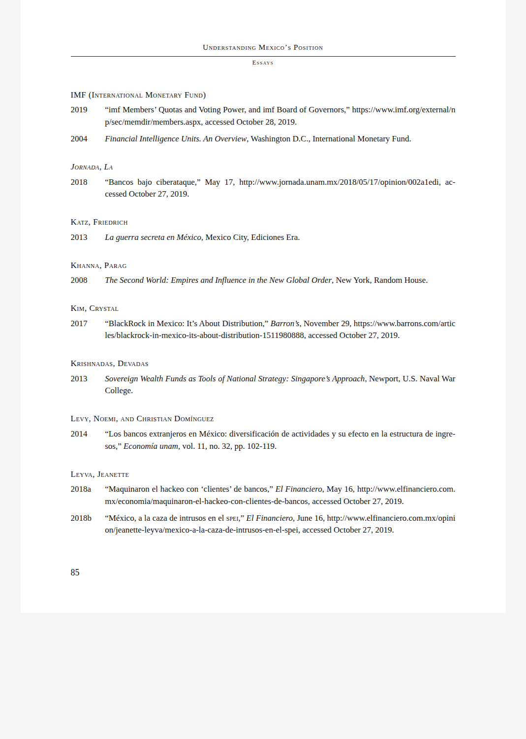Understanding Mexico’s Position
Essays
imf (International Monetary Fund)
2019 “imf Members’ Quotas and Voting Power, and imf Board of Governors,” https://www.imf.org/external/np/sec/memdir/members.aspx, accessed October 28, 2019.
2004 Financial Intelligence Units. An Overview, Washington D.C., International Monetary Fund.
Jornada, La
2018 “Bancos bajo ciberataque,” May 17, http://www.jornada.unam.mx/2018/05/17/opinion/002a1edi, accessed October 27, 2019.
Katz, Friedrich
2013 La guerra secreta en México, Mexico City, Ediciones Era.
Khanna, Parag
2008 The Second World: Empires and Influence in the New Global Order, New York, Random House.
Kim, Crystal
2017 “BlackRock in Mexico: It’s About Distribution,” Barron’s, November 29, https://www.barrons.com/articles/blackrock-in-mexico-its-about-distribution-1511980888, accessed October 27, 2019.
Krishnadas, Devadas
2013 Sovereign Wealth Funds as Tools of National Strategy: Singapore’s Approach, Newport, U.S. Naval War College.
Levy, Noemi, and Christian Domínguez
2014 “Los bancos extranjeros en México: diversificación de actividades y su efecto en la estructura de ingresos,” Economía unam, vol. 11, no. 32, pp. 102-119.
Leyva, Jeanette
2018a “Maquinaron el hackeo con ‘clientes’ de bancos,” El Financiero, May 16, http://www.elfinanciero.com.mx/economia/maquinaron-el-hackeo-con-clientes-de-bancos, accessed October 27, 2019.
2018b “México, a la caza de intrusos en el spei,” El Financiero, June 16, http://www.elfinanciero.com.mx/opinion/jeanette-leyva/mexico-a-la-caza-de-intrusos-en-el-spei, accessed October 27, 2019.
85